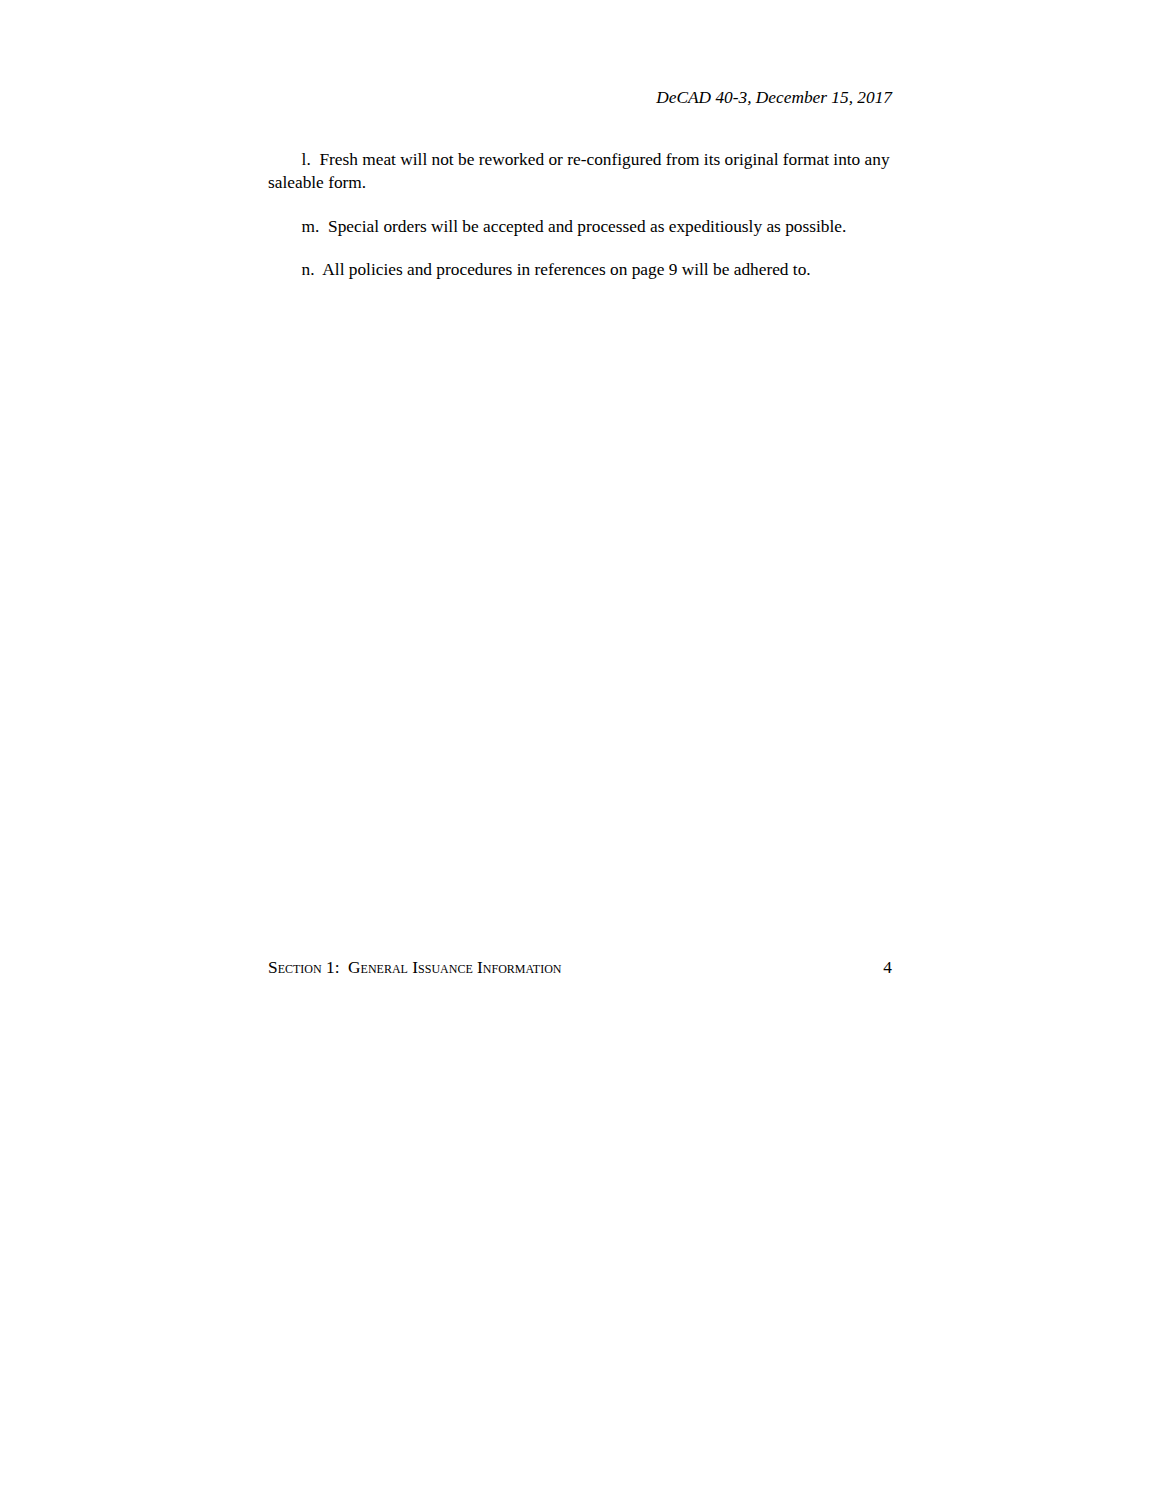DeCAD 40-3, December 15, 2017
l. Fresh meat will not be reworked or re-configured from its original format into any saleable form.
m. Special orders will be accepted and processed as expeditiously as possible.
n. All policies and procedures in references on page 9 will be adhered to.
Section 1: General Issuance Information 4